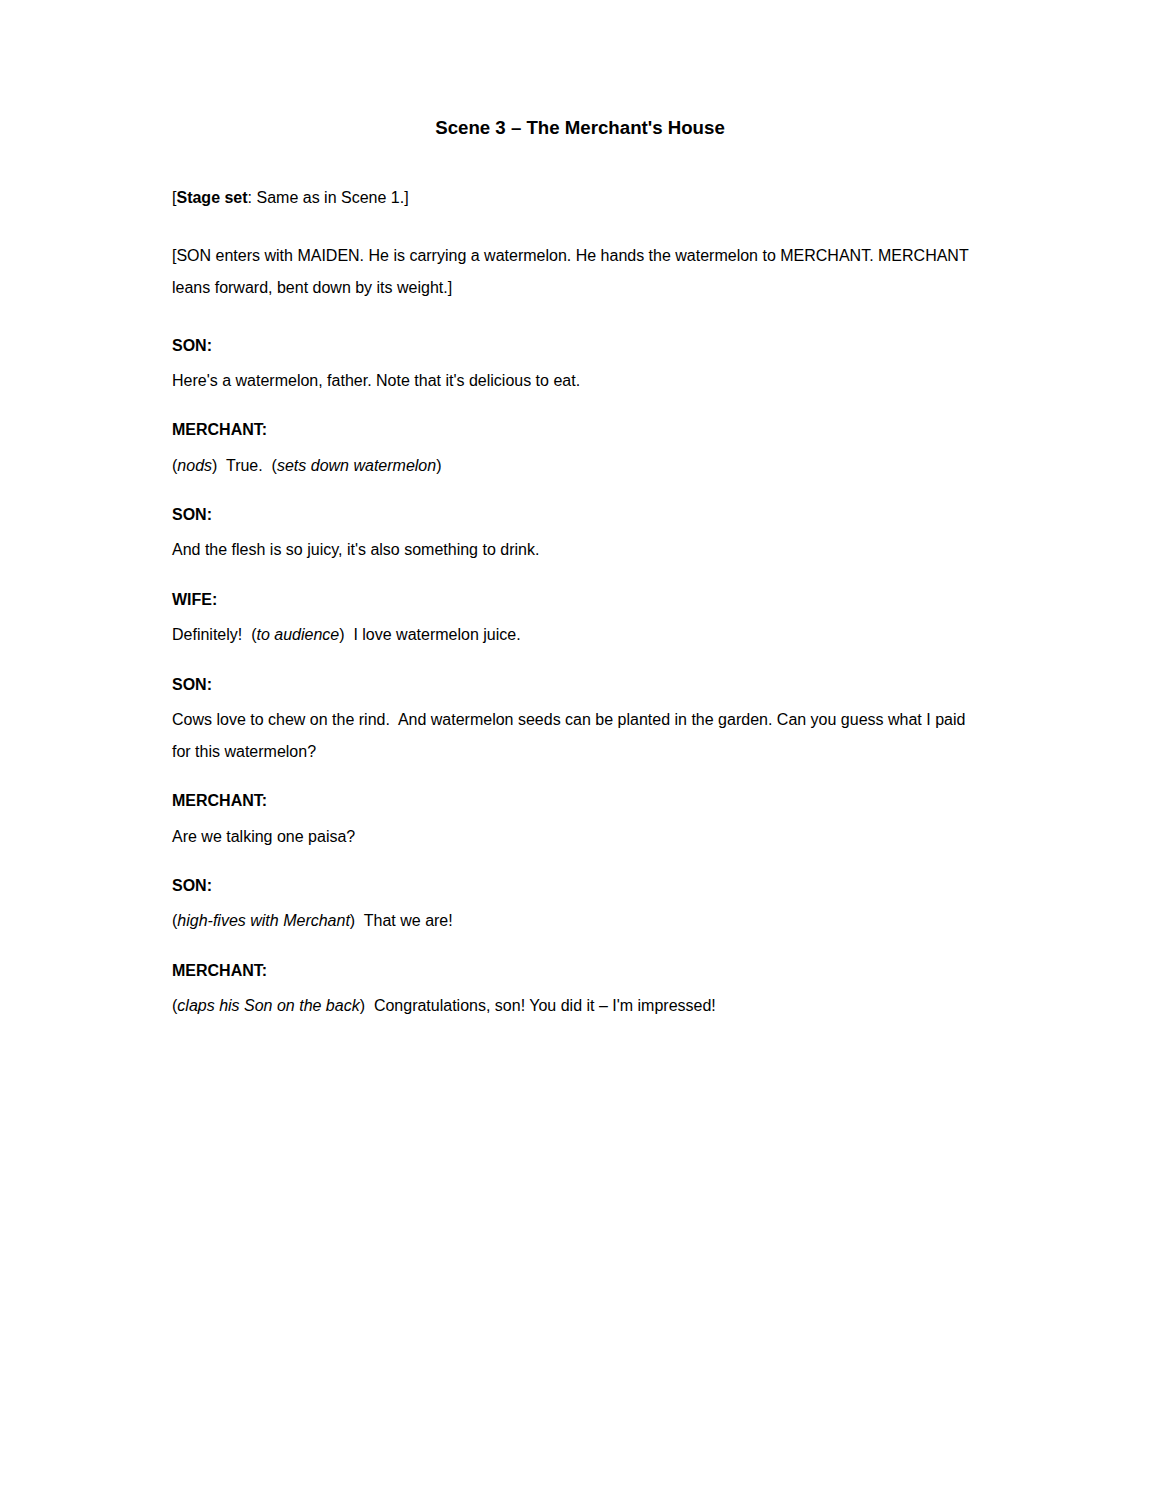Scene 3 – The Merchant's House
[Stage set: Same as in Scene 1.]
[SON enters with MAIDEN. He is carrying a watermelon. He hands the watermelon to MERCHANT. MERCHANT leans forward, bent down by its weight.]
SON:
Here's a watermelon, father. Note that it's delicious to eat.
MERCHANT:
(nods) True. (sets down watermelon)
SON:
And the flesh is so juicy, it's also something to drink.
WIFE:
Definitely! (to audience) I love watermelon juice.
SON:
Cows love to chew on the rind. And watermelon seeds can be planted in the garden. Can you guess what I paid for this watermelon?
MERCHANT:
Are we talking one paisa?
SON:
(high-fives with Merchant) That we are!
MERCHANT:
(claps his Son on the back) Congratulations, son! You did it – I'm impressed!